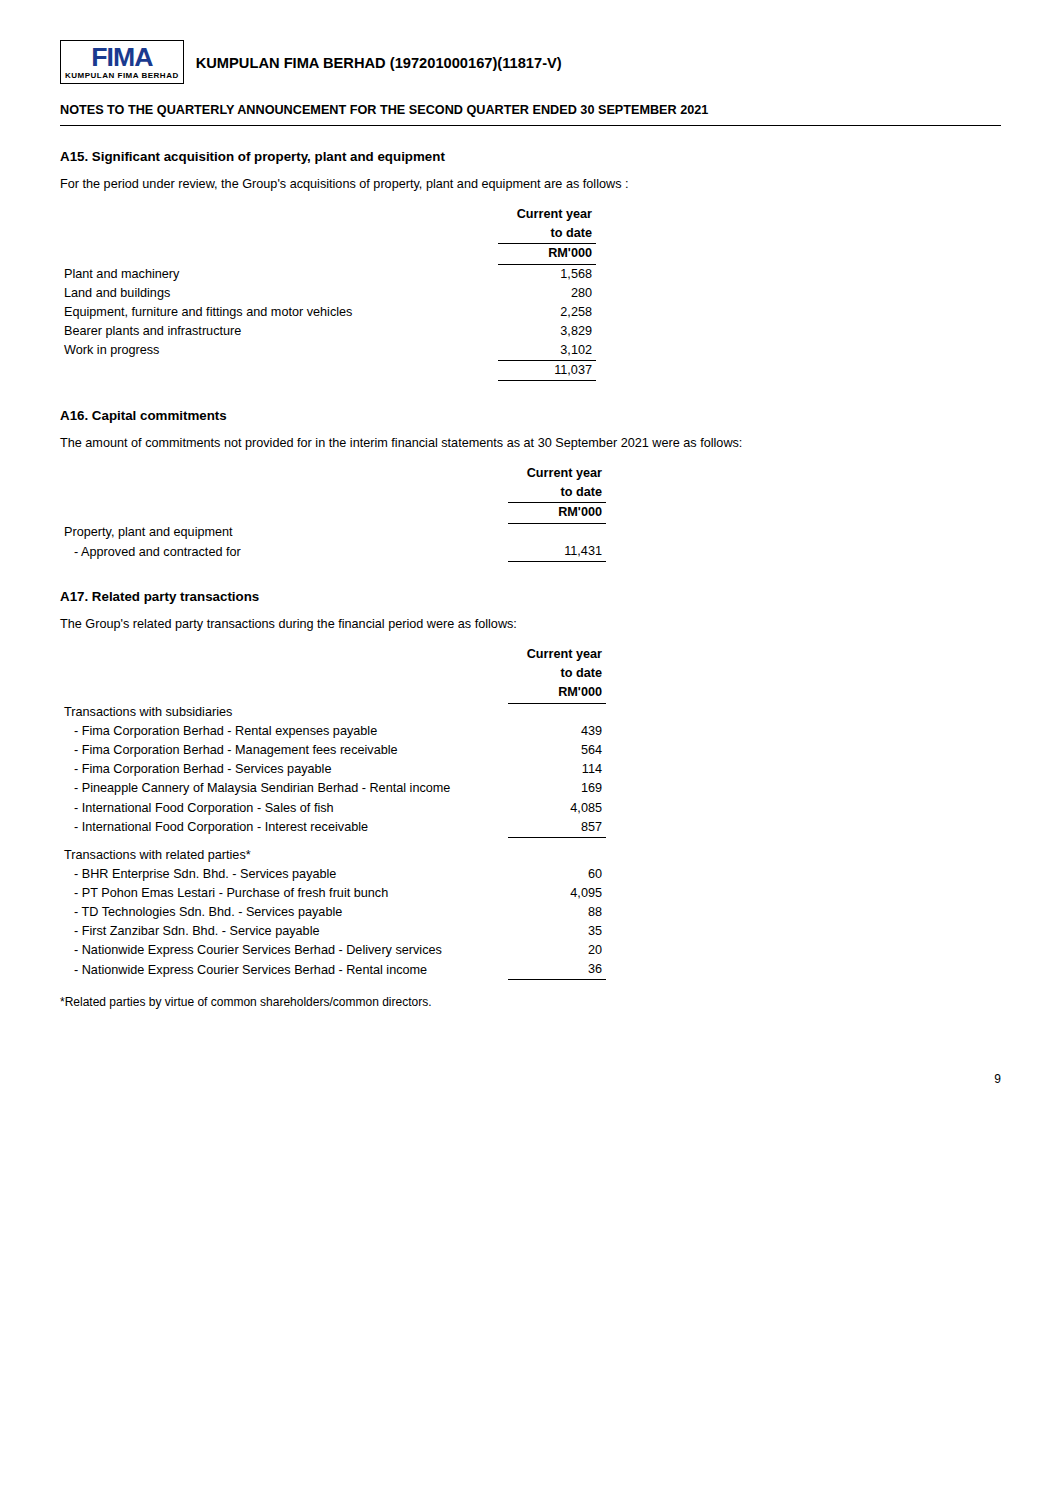FIMA KUMPULAN FIMA BERHAD
KUMPULAN FIMA BERHAD (197201000167)(11817-V)
NOTES TO THE QUARTERLY ANNOUNCEMENT FOR THE SECOND QUARTER ENDED 30 SEPTEMBER 2021
A15. Significant acquisition of property, plant and equipment
For the period under review, the Group's acquisitions of property, plant and equipment are as follows :
| | Current year |
| | to date |
| | RM'000 |
| Plant and machinery | 1,568 |
| Land and buildings | 280 |
| Equipment, furniture and fittings and motor vehicles | 2,258 |
| Bearer plants and infrastructure | 3,829 |
| Work in progress | 3,102 |
| | 11,037 |
A16. Capital commitments
The amount of commitments not provided for in the interim financial statements as at 30 September 2021 were as follows:
| | Current year |
| | to date |
| | RM'000 |
| Property, plant and equipment | |
| - Approved and contracted for | 11,431 |
A17. Related party transactions
The Group's related party transactions during the financial period were as follows:
| | Current year |
| | to date |
| | RM'000 |
| Transactions with subsidiaries | |
| - Fima Corporation Berhad - Rental expenses payable | 439 |
| - Fima Corporation Berhad - Management fees receivable | 564 |
| - Fima Corporation Berhad - Services payable | 114 |
| - Pineapple Cannery of Malaysia Sendirian Berhad - Rental income | 169 |
| - International Food Corporation - Sales of fish | 4,085 |
| - International Food Corporation - Interest receivable | 857 |
| Transactions with related parties* | |
| - BHR Enterprise Sdn. Bhd. - Services payable | 60 |
| - PT Pohon Emas Lestari - Purchase of fresh fruit bunch | 4,095 |
| - TD Technologies Sdn. Bhd. - Services payable | 88 |
| - First Zanzibar Sdn. Bhd. - Service payable | 35 |
| - Nationwide Express Courier Services Berhad - Delivery services | 20 |
| - Nationwide Express Courier Services Berhad - Rental income | 36 |
*Related parties by virtue of common shareholders/common directors.
9